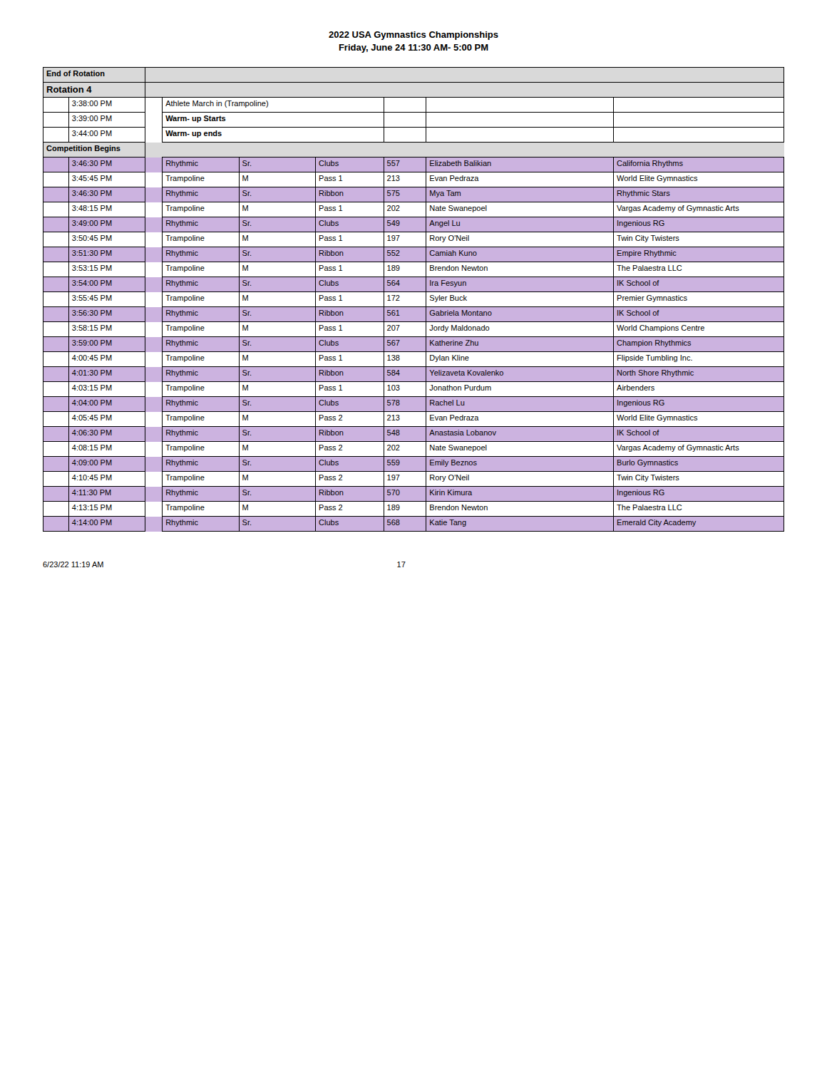2022 USA Gymnastics Championships
Friday, June 24 11:30 AM- 5:00 PM
| End of Rotation | |
| Rotation 4 | |
| | 3:38:00 PM | | Athlete March in (Trampoline) | | | |
| | 3:39:00 PM | | Warm- up Starts | | | |
| | 3:44:00 PM | | Warm- up ends | | | |
| Competition Begins | |
| | 3:46:30 PM | | Rhythmic | Sr. | Clubs | 557 | Elizabeth Balikian | California Rhythms |
| | 3:45:45 PM | | Trampoline | M | Pass 1 | 213 | Evan Pedraza | World Elite Gymnastics |
| | 3:46:30 PM | | Rhythmic | Sr. | Ribbon | 575 | Mya Tam | Rhythmic Stars |
| | 3:48:15 PM | | Trampoline | M | Pass 1 | 202 | Nate Swanepoel | Vargas Academy of Gymnastic Arts |
| | 3:49:00 PM | | Rhythmic | Sr. | Clubs | 549 | Angel Lu | Ingenious RG |
| | 3:50:45 PM | | Trampoline | M | Pass 1 | 197 | Rory O'Neil | Twin City Twisters |
| | 3:51:30 PM | | Rhythmic | Sr. | Ribbon | 552 | Camiah Kuno | Empire Rhythmic |
| | 3:53:15 PM | | Trampoline | M | Pass 1 | 189 | Brendon Newton | The Palaestra LLC |
| | 3:54:00 PM | | Rhythmic | Sr. | Clubs | 564 | Ira Fesyun | IK School of |
| | 3:55:45 PM | | Trampoline | M | Pass 1 | 172 | Syler Buck | Premier Gymnastics |
| | 3:56:30 PM | | Rhythmic | Sr. | Ribbon | 561 | Gabriela Montano | IK School of |
| | 3:58:15 PM | | Trampoline | M | Pass 1 | 207 | Jordy Maldonado | World Champions Centre |
| | 3:59:00 PM | | Rhythmic | Sr. | Clubs | 567 | Katherine Zhu | Champion Rhythmics |
| | 4:00:45 PM | | Trampoline | M | Pass 1 | 138 | Dylan Kline | Flipside Tumbling Inc. |
| | 4:01:30 PM | | Rhythmic | Sr. | Ribbon | 584 | Yelizaveta Kovalenko | North Shore Rhythmic |
| | 4:03:15 PM | | Trampoline | M | Pass 1 | 103 | Jonathon Purdum | Airbenders |
| | 4:04:00 PM | | Rhythmic | Sr. | Clubs | 578 | Rachel Lu | Ingenious RG |
| | 4:05:45 PM | | Trampoline | M | Pass 2 | 213 | Evan Pedraza | World Elite Gymnastics |
| | 4:06:30 PM | | Rhythmic | Sr. | Ribbon | 548 | Anastasia Lobanov | IK School of |
| | 4:08:15 PM | | Trampoline | M | Pass 2 | 202 | Nate Swanepoel | Vargas Academy of Gymnastic Arts |
| | 4:09:00 PM | | Rhythmic | Sr. | Clubs | 559 | Emily Beznos | Burlo Gymnastics |
| | 4:10:45 PM | | Trampoline | M | Pass 2 | 197 | Rory O'Neil | Twin City Twisters |
| | 4:11:30 PM | | Rhythmic | Sr. | Ribbon | 570 | Kirin Kimura | Ingenious RG |
| | 4:13:15 PM | | Trampoline | M | Pass 2 | 189 | Brendon Newton | The Palaestra LLC |
| | 4:14:00 PM | | Rhythmic | Sr. | Clubs | 568 | Katie Tang | Emerald City Academy |
6/23/22 11:19 AM 17